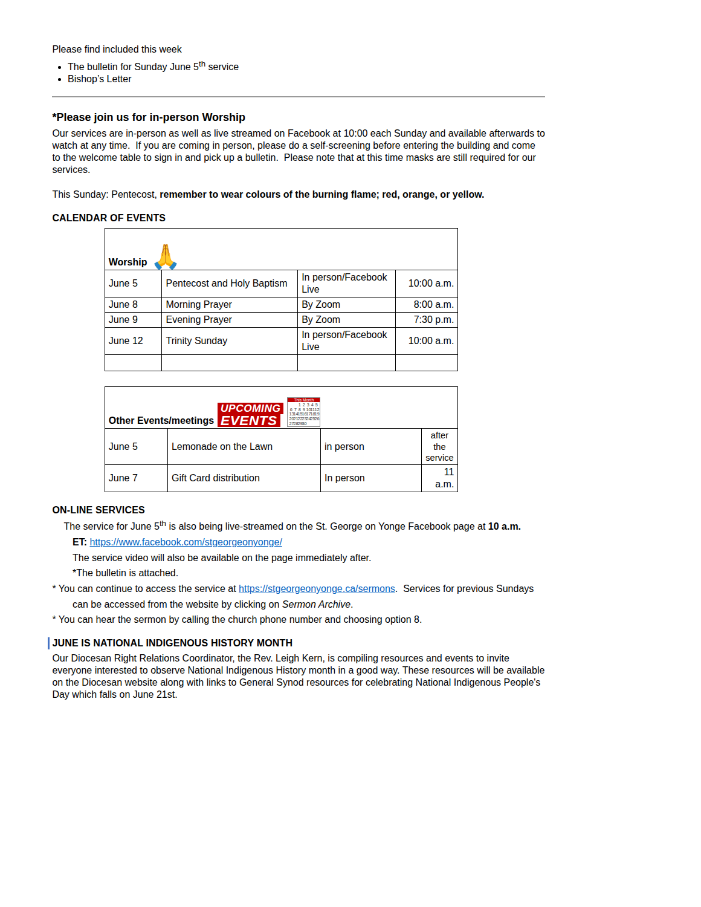Please find included this week
The bulletin for Sunday June 5th service
Bishop’s Letter
*Please join us for in-person Worship
Our services are in-person as well as live streamed on Facebook at 10:00 each Sunday and available afterwards to watch at any time. If you are coming in person, please do a self-screening before entering the building and come to the welcome table to sign in and pick up a bulletin. Please note that at this time masks are still required for our services.
This Sunday: Pentecost, remember to wear colours of the burning flame; red, orange, or yellow.
CALENDAR OF EVENTS
| Worship 🙏 |
| June 5 | Pentecost and Holy Baptism | In person/Facebook Live | 10:00 a.m. |
| June 8 | Morning Prayer | By Zoom | 8:00 a.m. |
| June 9 | Evening Prayer | By Zoom | 7:30 p.m. |
| June 12 | Trinity Sunday | In person/Facebook Live | 10:00 a.m. |
| Other Events/meetings UPCOMING EVENTS This Month 1 2 3 4 5 6 7 8 9 10 11 12 13 14 15 16 17 18 19 20 21 22 23 24 25 26 27 28 29 30 |
| June 5 | Lemonade on the Lawn | in person | after the service |
| June 7 | Gift Card distribution | In person | 11 a.m. |
ON-LINE SERVICES
The service for June 5th is also being live-streamed on the St. George on Yonge Facebook page at 10 a.m.
ET: https://www.facebook.com/stgeorgeonyonge/
The service video will also be available on the page immediately after.
*The bulletin is attached.
* You can continue to access the service at https://stgeorgeonyonge.ca/sermons. Services for previous Sundays
can be accessed from the website by clicking on Sermon Archive.
* You can hear the sermon by calling the church phone number and choosing option 8.
JUNE IS NATIONAL INDIGENOUS HISTORY MONTH
Our Diocesan Right Relations Coordinator, the Rev. Leigh Kern, is compiling resources and events to invite everyone interested to observe National Indigenous History month in a good way. These resources will be available on the Diocesan website along with links to General Synod resources for celebrating National Indigenous People's Day which falls on June 21st.